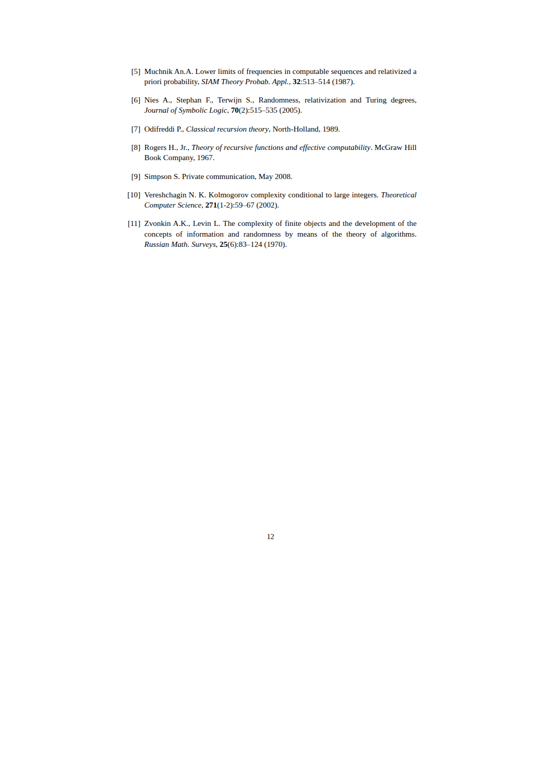[5] Muchnik An.A. Lower limits of frequencies in computable sequences and relativized a priori probability, SIAM Theory Probab. Appl., 32:513–514 (1987).
[6] Nies A., Stephan F., Terwijn S., Randomness, relativization and Turing degrees, Journal of Symbolic Logic, 70(2):515–535 (2005).
[7] Odifreddi P., Classical recursion theory, North-Holland, 1989.
[8] Rogers H., Jr., Theory of recursive functions and effective computability. McGraw Hill Book Company, 1967.
[9] Simpson S. Private communication, May 2008.
[10] Vereshchagin N. K. Kolmogorov complexity conditional to large integers. Theoretical Computer Science, 271(1-2):59–67 (2002).
[11] Zvonkin A.K., Levin L. The complexity of finite objects and the development of the concepts of information and randomness by means of the theory of algorithms. Russian Math. Surveys, 25(6):83–124 (1970).
12